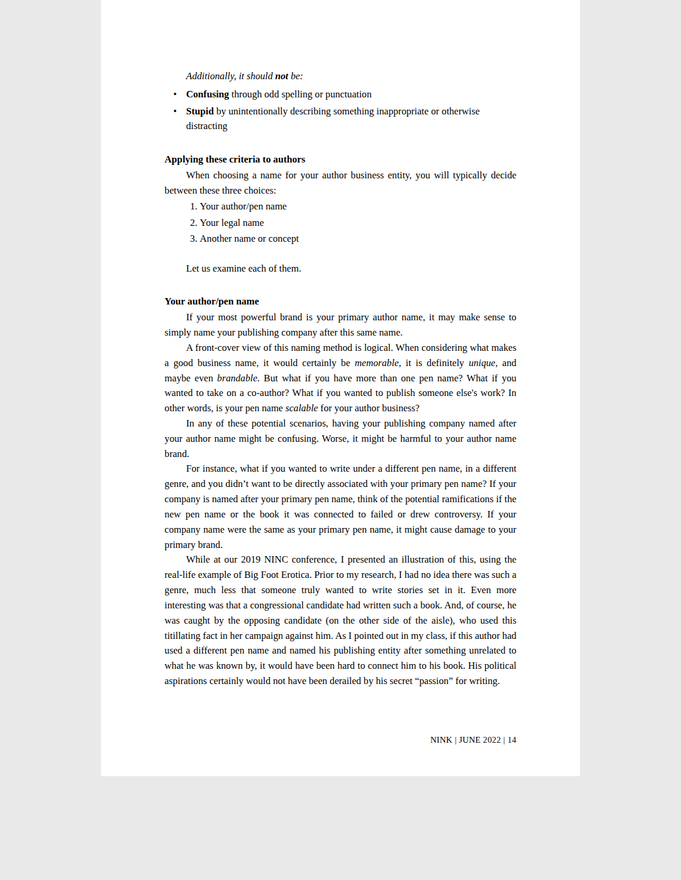Additionally, it should not be:
Confusing through odd spelling or punctuation
Stupid by unintentionally describing something inappropriate or otherwise distracting
Applying these criteria to authors
When choosing a name for your author business entity, you will typically decide between these three choices:
Your author/pen name
Your legal name
Another name or concept
Let us examine each of them.
Your author/pen name
If your most powerful brand is your primary author name, it may make sense to simply name your publishing company after this same name.
A front-cover view of this naming method is logical. When considering what makes a good business name, it would certainly be memorable, it is definitely unique, and maybe even brandable. But what if you have more than one pen name? What if you wanted to take on a co-author? What if you wanted to publish someone else's work? In other words, is your pen name scalable for your author business?
In any of these potential scenarios, having your publishing company named after your author name might be confusing. Worse, it might be harmful to your author name brand.
For instance, what if you wanted to write under a different pen name, in a different genre, and you didn’t want to be directly associated with your primary pen name? If your company is named after your primary pen name, think of the potential ramifications if the new pen name or the book it was connected to failed or drew controversy. If your company name were the same as your primary pen name, it might cause damage to your primary brand.
While at our 2019 NINC conference, I presented an illustration of this, using the real-life example of Big Foot Erotica. Prior to my research, I had no idea there was such a genre, much less that someone truly wanted to write stories set in it. Even more interesting was that a congressional candidate had written such a book. And, of course, he was caught by the opposing candidate (on the other side of the aisle), who used this titillating fact in her campaign against him. As I pointed out in my class, if this author had used a different pen name and named his publishing entity after something unrelated to what he was known by, it would have been hard to connect him to his book. His political aspirations certainly would not have been derailed by his secret “passion” for writing.
NINK | JUNE 2022 | 14